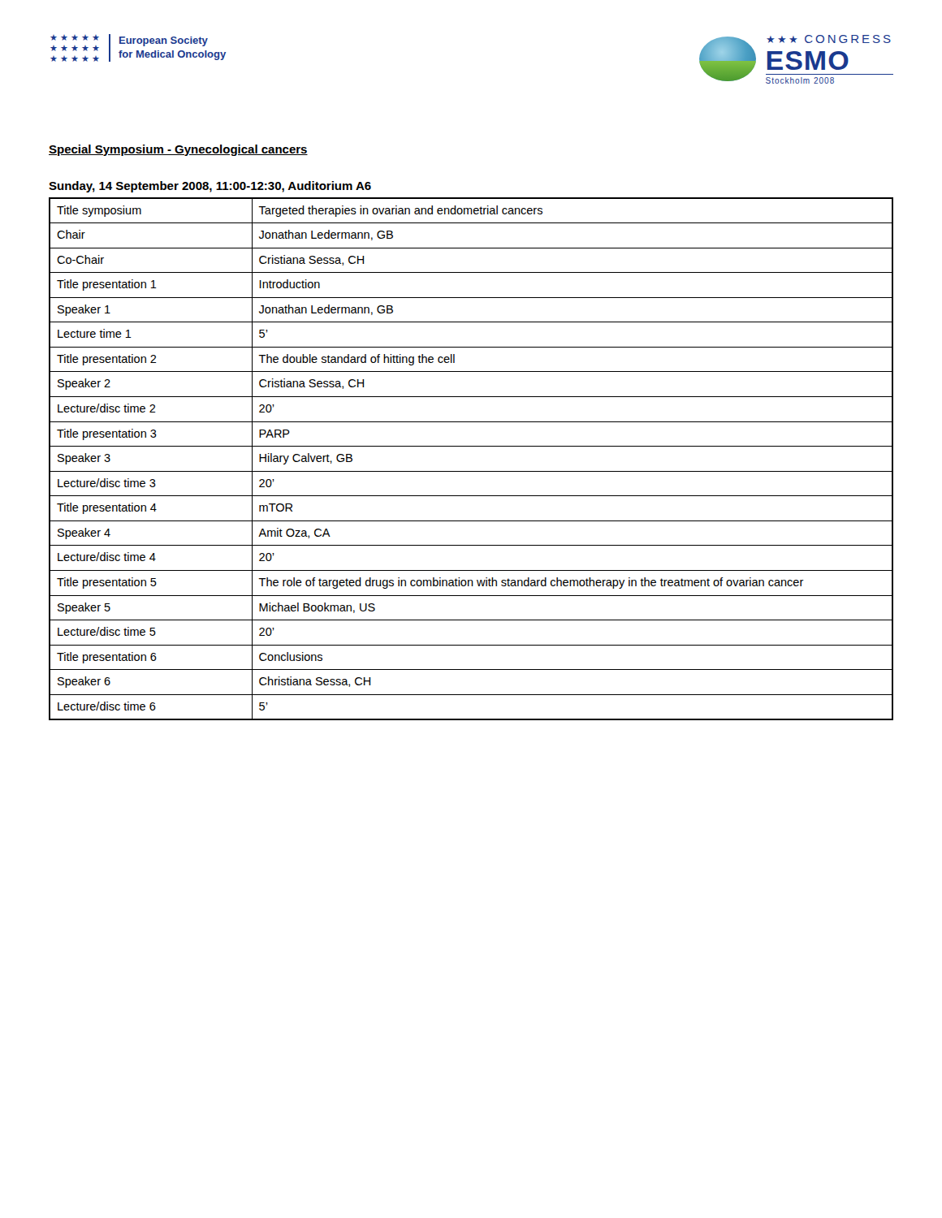★★★★★ ★★★★★ ★★★★★
European Society
for Medical Oncology
★★★ CONGRESS
ESMO
Stockholm 2008
Special Symposium - Gynecological cancers
Sunday, 14 September 2008, 11:00-12:30, Auditorium A6
| Title symposium | Targeted therapies in ovarian and endometrial cancers |
| Chair | Jonathan Ledermann, GB |
| Co-Chair | Cristiana Sessa, CH |
| Title presentation 1 | Introduction |
| Speaker 1 | Jonathan Ledermann, GB |
| Lecture time 1 | 5’ |
| Title presentation 2 | The double standard of hitting the cell |
| Speaker 2 | Cristiana Sessa, CH |
| Lecture/disc time 2 | 20’ |
| Title presentation 3 | PARP |
| Speaker 3 | Hilary Calvert, GB |
| Lecture/disc time 3 | 20’ |
| Title presentation 4 | mTOR |
| Speaker 4 | Amit Oza, CA |
| Lecture/disc time 4 | 20’ |
| Title presentation 5 | The role of targeted drugs in combination with standard chemotherapy in the treatment of ovarian cancer |
| Speaker 5 | Michael Bookman, US |
| Lecture/disc time 5 | 20’ |
| Title presentation 6 | Conclusions |
| Speaker 6 | Christiana Sessa, CH |
| Lecture/disc time 6 | 5’ |